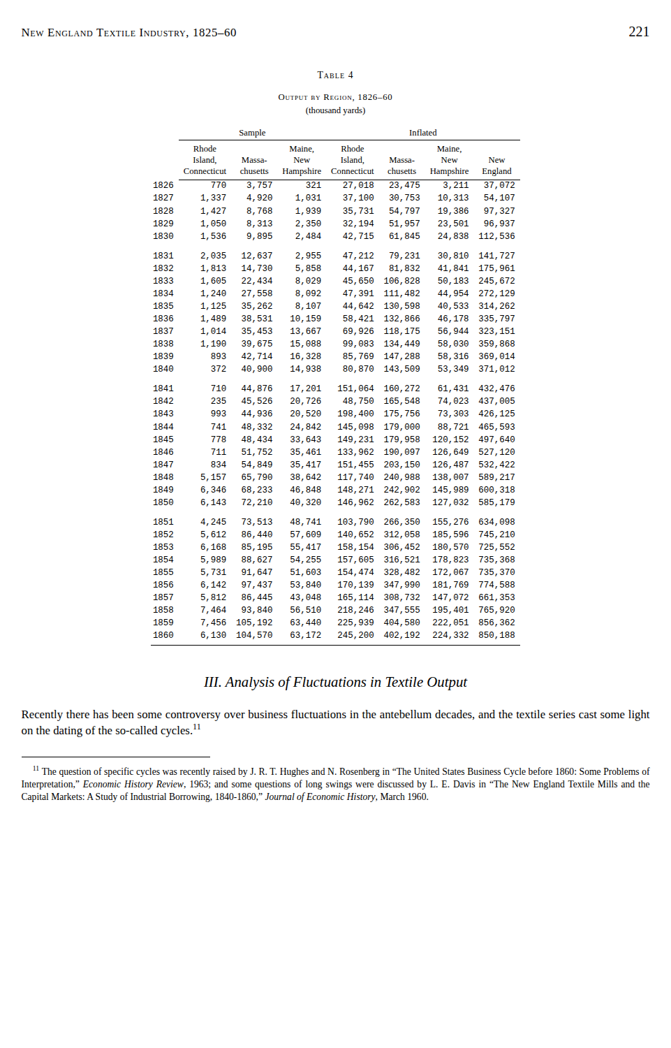New England Textile Industry, 1825–60 221
Table 4
Output by Region, 1826–60 (thousand yards)
| | Sample | Inflated |
| --- | --- | --- |
| Rhode Island, Connecticut | Massa- chusetts | Maine, New Hampshire | Rhode Island, Connecticut | Massa- chusetts | Maine, New Hampshire | New England |
| 1826 | 770 | 3,757 | 321 | 27,018 | 23,475 | 3,211 | 37,072 |
| 1827 | 1,337 | 4,920 | 1,031 | 37,100 | 30,753 | 10,313 | 54,107 |
| 1828 | 1,427 | 8,768 | 1,939 | 35,731 | 54,797 | 19,386 | 97,327 |
| 1829 | 1,050 | 8,313 | 2,350 | 32,194 | 51,957 | 23,501 | 96,937 |
| 1830 | 1,536 | 9,895 | 2,484 | 42,715 | 61,845 | 24,838 | 112,536 |
| 1831 | 2,035 | 12,637 | 2,955 | 47,212 | 79,231 | 30,810 | 141,727 |
| 1832 | 1,813 | 14,730 | 5,858 | 44,167 | 81,832 | 41,841 | 175,961 |
| 1833 | 1,605 | 22,434 | 8,029 | 45,650 | 106,828 | 50,183 | 245,672 |
| 1834 | 1,240 | 27,558 | 8,092 | 47,391 | 111,482 | 44,954 | 272,129 |
| 1835 | 1,125 | 35,262 | 8,107 | 44,642 | 130,598 | 40,533 | 314,262 |
| 1836 | 1,489 | 38,531 | 10,159 | 58,421 | 132,866 | 46,178 | 335,797 |
| 1837 | 1,014 | 35,453 | 13,667 | 69,926 | 118,175 | 56,944 | 323,151 |
| 1838 | 1,190 | 39,675 | 15,088 | 99,083 | 134,449 | 58,030 | 359,868 |
| 1839 | 893 | 42,714 | 16,328 | 85,769 | 147,288 | 58,316 | 369,014 |
| 1840 | 372 | 40,900 | 14,938 | 80,870 | 143,509 | 53,349 | 371,012 |
| 1841 | 710 | 44,876 | 17,201 | 151,064 | 160,272 | 61,431 | 432,476 |
| 1842 | 235 | 45,526 | 20,726 | 48,750 | 165,548 | 74,023 | 437,005 |
| 1843 | 993 | 44,936 | 20,520 | 198,400 | 175,756 | 73,303 | 426,125 |
| 1844 | 741 | 48,332 | 24,842 | 145,098 | 179,000 | 88,721 | 465,593 |
| 1845 | 778 | 48,434 | 33,643 | 149,231 | 179,958 | 120,152 | 497,640 |
| 1846 | 711 | 51,752 | 35,461 | 133,962 | 190,097 | 126,649 | 527,120 |
| 1847 | 834 | 54,849 | 35,417 | 151,455 | 203,150 | 126,487 | 532,422 |
| 1848 | 5,157 | 65,790 | 38,642 | 117,740 | 240,988 | 138,007 | 589,217 |
| 1849 | 6,346 | 68,233 | 46,848 | 148,271 | 242,902 | 145,989 | 600,318 |
| 1850 | 6,143 | 72,210 | 40,320 | 146,962 | 262,583 | 127,032 | 585,179 |
| 1851 | 4,245 | 73,513 | 48,741 | 103,790 | 266,350 | 155,276 | 634,098 |
| 1852 | 5,612 | 86,440 | 57,609 | 140,652 | 312,058 | 185,596 | 745,210 |
| 1853 | 6,168 | 85,195 | 55,417 | 158,154 | 306,452 | 180,570 | 725,552 |
| 1854 | 5,989 | 88,627 | 54,255 | 157,605 | 316,521 | 178,823 | 735,368 |
| 1855 | 5,731 | 91,647 | 51,603 | 154,474 | 328,482 | 172,067 | 735,370 |
| 1856 | 6,142 | 97,437 | 53,840 | 170,139 | 347,990 | 181,769 | 774,588 |
| 1857 | 5,812 | 86,445 | 43,048 | 165,114 | 308,732 | 147,072 | 661,353 |
| 1858 | 7,464 | 93,840 | 56,510 | 218,246 | 347,555 | 195,401 | 765,920 |
| 1859 | 7,456 | 105,192 | 63,440 | 225,939 | 404,580 | 222,051 | 856,362 |
| 1860 | 6,130 | 104,570 | 63,172 | 245,200 | 402,192 | 224,332 | 850,188 |
III. Analysis of Fluctuations in Textile Output
Recently there has been some controversy over business fluctuations in the antebellum decades, and the textile series cast some light on the dating of the so-called cycles.11
11 The question of specific cycles was recently raised by J. R. T. Hughes and N. Rosenberg in “The United States Business Cycle before 1860: Some Problems of Interpretation,” Economic History Review, 1963; and some questions of long swings were discussed by L. E. Davis in “The New England Textile Mills and the Capital Markets: A Study of Industrial Borrowing, 1840-1860,” Journal of Economic History, March 1960.